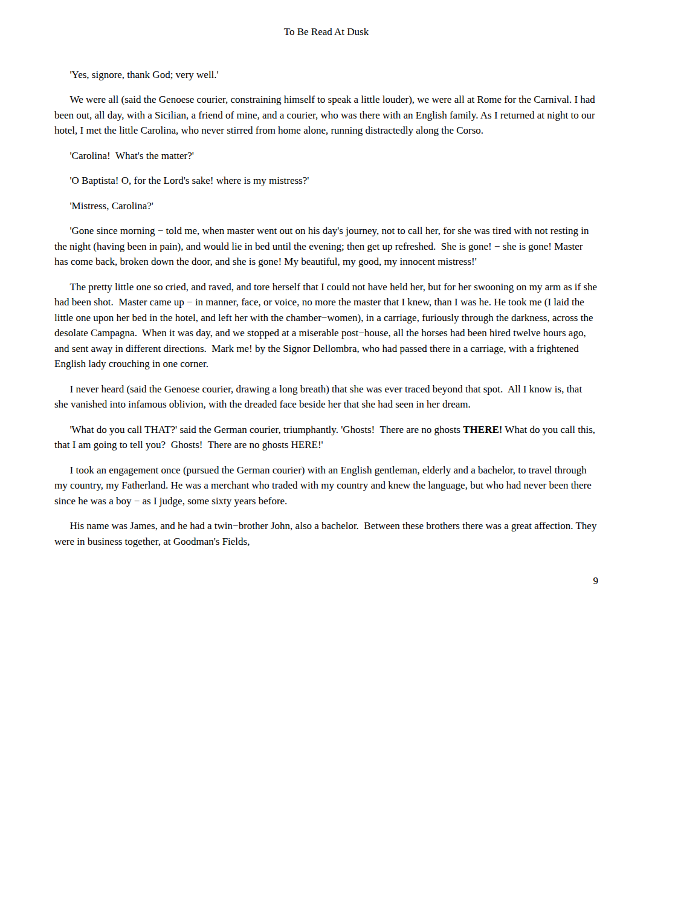To Be Read At Dusk
'Yes, signore, thank God; very well.'
We were all (said the Genoese courier, constraining himself to speak a little louder), we were all at Rome for the Carnival. I had been out, all day, with a Sicilian, a friend of mine, and a courier, who was there with an English family. As I returned at night to our hotel, I met the little Carolina, who never stirred from home alone, running distractedly along the Corso.
'Carolina! What's the matter?'
'O Baptista! O, for the Lord's sake! where is my mistress?'
'Mistress, Carolina?'
'Gone since morning − told me, when master went out on his day's journey, not to call her, for she was tired with not resting in the night (having been in pain), and would lie in bed until the evening; then get up refreshed. She is gone! − she is gone! Master has come back, broken down the door, and she is gone! My beautiful, my good, my innocent mistress!'
The pretty little one so cried, and raved, and tore herself that I could not have held her, but for her swooning on my arm as if she had been shot. Master came up − in manner, face, or voice, no more the master that I knew, than I was he. He took me (I laid the little one upon her bed in the hotel, and left her with the chamber−women), in a carriage, furiously through the darkness, across the desolate Campagna. When it was day, and we stopped at a miserable post−house, all the horses had been hired twelve hours ago, and sent away in different directions. Mark me! by the Signor Dellombra, who had passed there in a carriage, with a frightened English lady crouching in one corner.
I never heard (said the Genoese courier, drawing a long breath) that she was ever traced beyond that spot. All I know is, that she vanished into infamous oblivion, with the dreaded face beside her that she had seen in her dream.
'What do you call THAT?' said the German courier, triumphantly. 'Ghosts! There are no ghosts THERE! What do you call this, that I am going to tell you? Ghosts! There are no ghosts HERE!'
I took an engagement once (pursued the German courier) with an English gentleman, elderly and a bachelor, to travel through my country, my Fatherland. He was a merchant who traded with my country and knew the language, but who had never been there since he was a boy − as I judge, some sixty years before.
His name was James, and he had a twin−brother John, also a bachelor. Between these brothers there was a great affection. They were in business together, at Goodman's Fields,
9